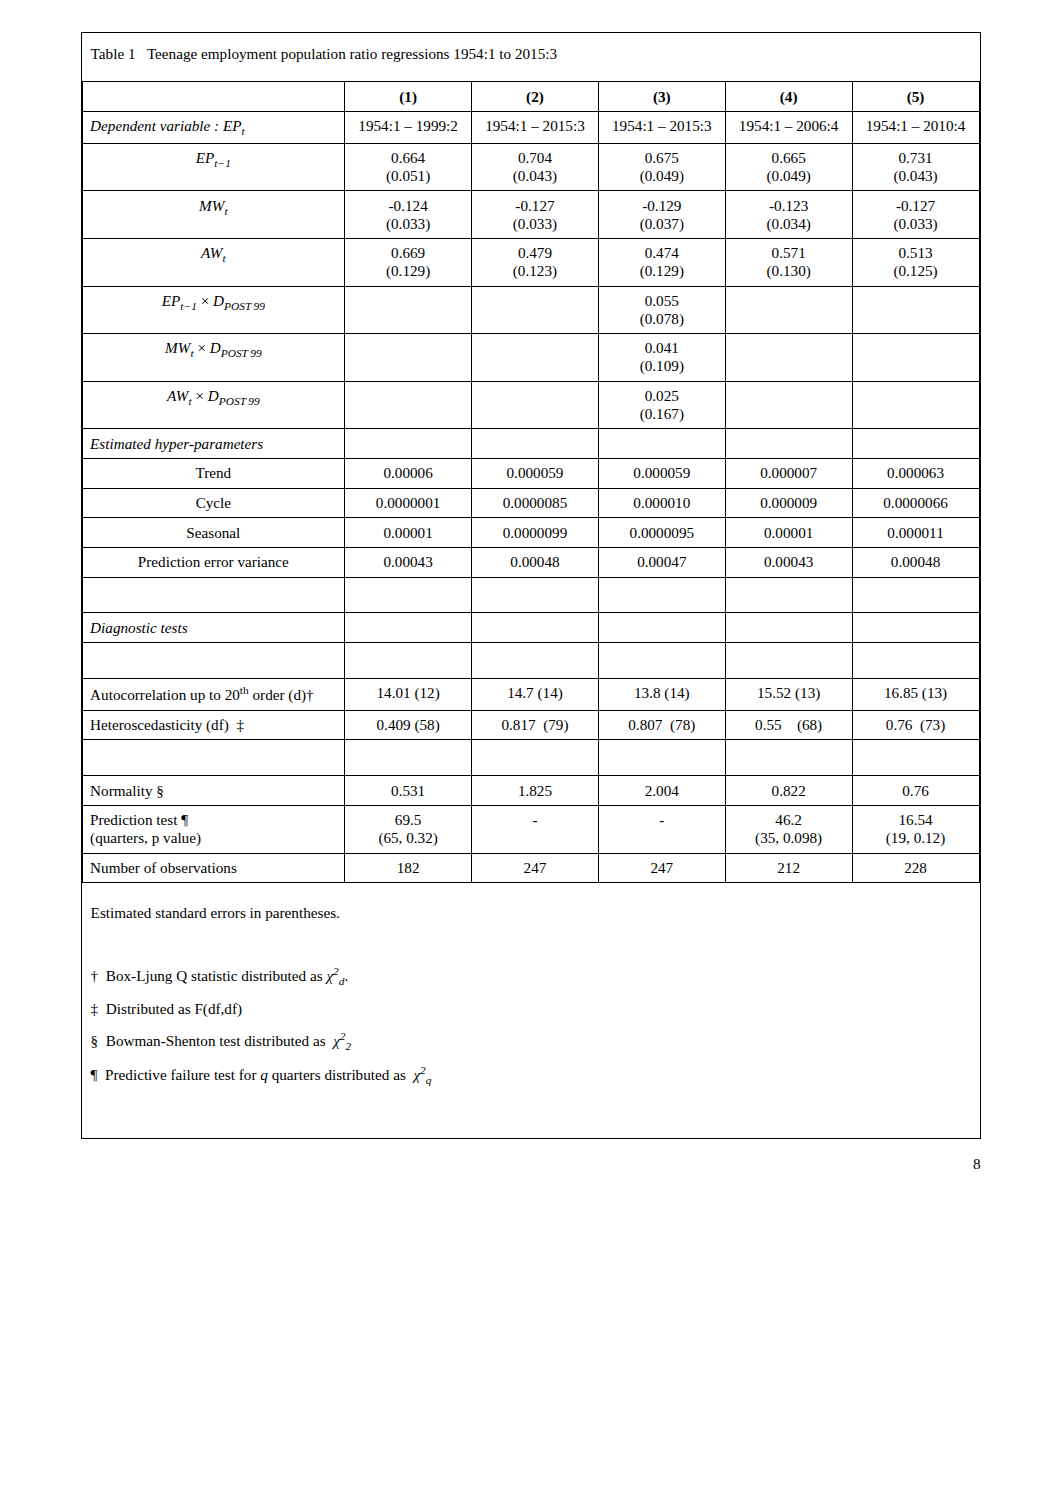Table 1 Teenage employment population ratio regressions 1954:1 to 2015:3
| | (1) | (2) | (3) | (4) | (5) |
| --- | --- | --- | --- | --- | --- |
| Dependent variable : EP t | 1954:1 – 1999:2 | 1954:1 – 2015:3 | 1954:1 – 2015:3 | 1954:1 – 2006:4 | 1954:1 – 2010:4 |
| EP t−1 | 0.664 (0.051) | 0.704 (0.043) | 0.675 (0.049) | 0.665 (0.049) | 0.731 (0.043) |
| MW t | -0.124 (0.033) | -0.127 (0.033) | -0.129 (0.037) | -0.123 (0.034) | -0.127 (0.033) |
| AW t | 0.669 (0.129) | 0.479 (0.123) | 0.474 (0.129) | 0.571 (0.130) | 0.513 (0.125) |
| EP t−1 × D POST 99 | | | 0.055 (0.078) | | |
| MW t × D POST 99 | | | 0.041 (0.109) | | |
| AW t × D POST 99 | | | 0.025 (0.167) | | |
| Estimated hyper-parameters | | | | | |
| Trend | 0.00006 | 0.000059 | 0.000059 | 0.000007 | 0.000063 |
| Cycle | 0.0000001 | 0.0000085 | 0.000010 | 0.000009 | 0.0000066 |
| Seasonal | 0.00001 | 0.0000099 | 0.0000095 | 0.00001 | 0.000011 |
| Prediction error variance | 0.00043 | 0.00048 | 0.00047 | 0.00043 | 0.00048 |
| Diagnostic tests | | | | | |
| Autocorrelation up to 20 th order (d)† | 14.01 (12) | 14.7 (14) | 13.8 (14) | 15.52 (13) | 16.85 (13) |
| Heteroscedasticity (df) ‡ | 0.409 (58) | 0.817 (79) | 0.807 (78) | 0.55 (68) | 0.76 (73) |
| Normality § | 0.531 | 1.825 | 2.004 | 0.822 | 0.76 |
| Prediction test ¶ (quarters, p value) | 69.5 (65, 0.32) | - | - | 46.2 (35, 0.098) | 16.54 (19, 0.12) |
| Number of observations | 182 | 247 | 247 | 212 | 228 |
Estimated standard errors in parentheses.
† Box-Ljung Q statistic distributed as χ2d.
‡ Distributed as F(df,df)
§ Bowman-Shenton test distributed as χ22
¶ Predictive failure test for q quarters distributed as χ2q
8